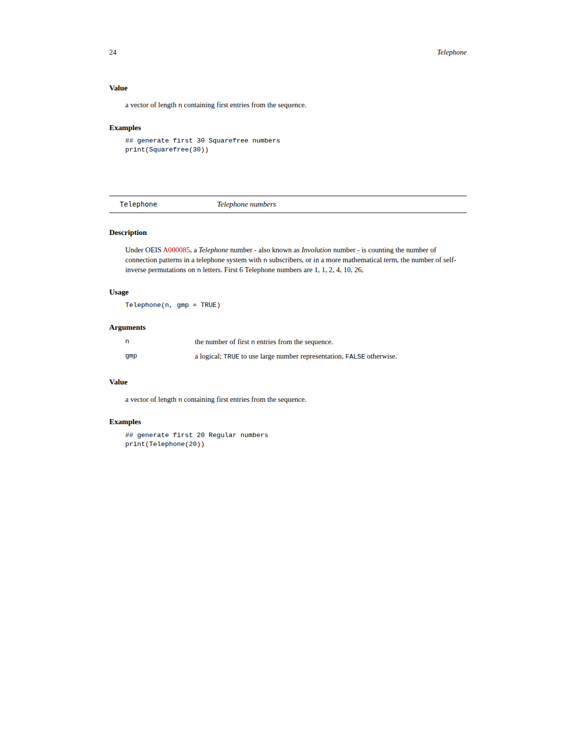24 Telephone
Value
a vector of length n containing first entries from the sequence.
Examples
## generate first 30 Squarefree numbers
print(Squarefree(30))
Telephone Telephone numbers
Description
Under OEIS A000085, a Telephone number - also known as Involution number - is counting the number of connection patterns in a telephone system with n subscribers, or in a more mathematical term, the number of self-inverse permutations on n letters. First 6 Telephone numbers are 1, 1, 2, 4, 10, 26,
Usage
Telephone(n, gmp = TRUE)
Arguments
| n | the number of first n entries from the sequence. |
| gmp | a logical; TRUE to use large number representation, FALSE otherwise. |
Value
a vector of length n containing first entries from the sequence.
Examples
## generate first 20 Regular numbers
print(Telephone(20))